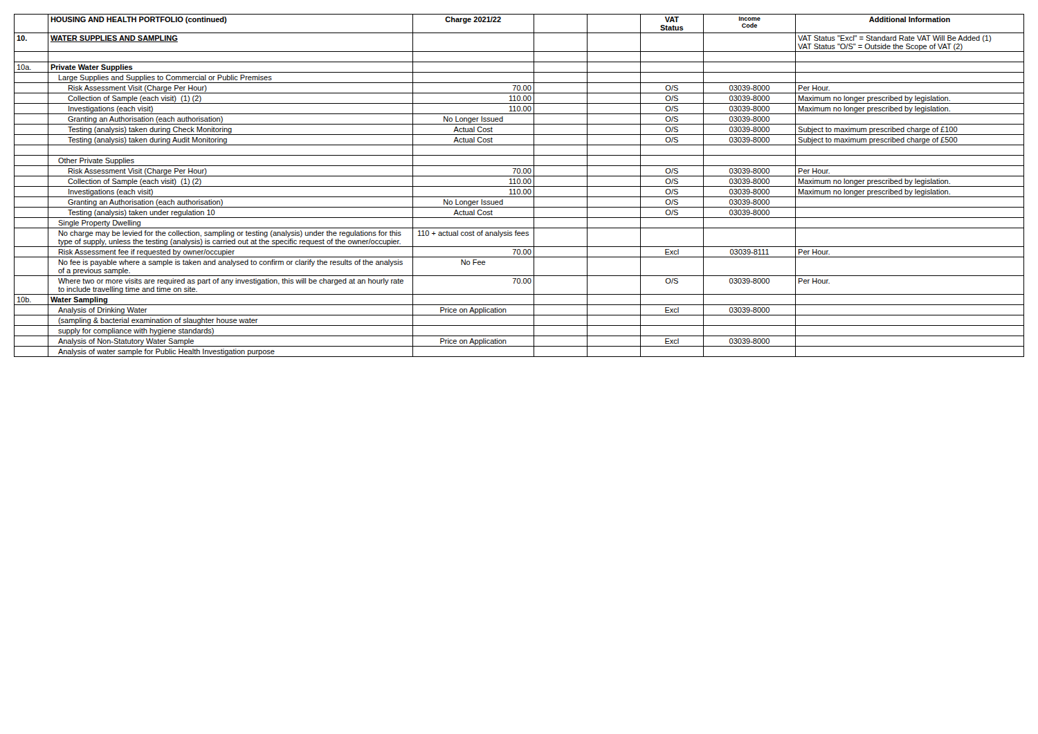| | HOUSING AND HEALTH PORTFOLIO (continued) | Charge 2021/22 | | | VAT Status | Income Code | Additional Information |
| --- | --- | --- | --- | --- | --- | --- | --- |
| 10. | WATER SUPPLIES AND SAMPLING | | | | | | VAT Status "Excl" = Standard Rate VAT Will Be Added (1) VAT Status "O/S" = Outside the Scope of VAT (2) |
| 10a. | Private Water Supplies | | | | | | |
| | Large Supplies and Supplies to Commercial or Public Premises | | | | | | |
| | Risk Assessment Visit (Charge Per Hour) | 70.00 | | | O/S | 03039-8000 | Per Hour. |
| | Collection of Sample (each visit) (1) (2) | 110.00 | | | O/S | 03039-8000 | Maximum no longer prescribed by legislation. |
| | Investigations (each visit) | 110.00 | | | O/S | 03039-8000 | Maximum no longer prescribed by legislation. |
| | Granting an Authorisation (each authorisation) | No Longer Issued | | | O/S | 03039-8000 | |
| | Testing (analysis) taken during Check Monitoring | Actual Cost | | | O/S | 03039-8000 | Subject to maximum prescribed charge of £100 |
| | Testing (analysis) taken during Audit Monitoring | Actual Cost | | | O/S | 03039-8000 | Subject to maximum prescribed charge of £500 |
| | Other Private Supplies | | | | | | |
| | Risk Assessment Visit (Charge Per Hour) | 70.00 | | | O/S | 03039-8000 | Per Hour. |
| | Collection of Sample (each visit) (1) (2) | 110.00 | | | O/S | 03039-8000 | Maximum no longer prescribed by legislation. |
| | Investigations (each visit) | 110.00 | | | O/S | 03039-8000 | Maximum no longer prescribed by legislation. |
| | Granting an Authorisation (each authorisation) | No Longer Issued | | | O/S | 03039-8000 | |
| | Testing (analysis) taken under regulation 10 | Actual Cost | | | O/S | 03039-8000 | |
| | Single Property Dwelling | | | | | | |
| | No charge may be levied for the collection, sampling or testing (analysis) under the regulations for this type of supply, unless the testing (analysis) is carried out at the specific request of the owner/occupier. | 110 + actual cost of analysis fees | | | | | |
| | Risk Assessment fee if requested by owner/occupier | 70.00 | | | Excl | 03039-8111 | Per Hour. |
| | No fee is payable where a sample is taken and analysed to confirm or clarify the results of the analysis of a previous sample. | No Fee | | | | | |
| | Where two or more visits are required as part of any investigation, this will be charged at an hourly rate to include travelling time and time on site. | 70.00 | | | O/S | 03039-8000 | Per Hour. |
| 10b. | Water Sampling | | | | | | |
| | Analysis of Drinking Water | Price on Application | | | Excl | 03039-8000 | |
| | (sampling & bacterial examination of slaughter house water | | | | | | |
| | supply for compliance with hygiene standards) | | | | | | |
| | Analysis of Non-Statutory Water Sample | Price on Application | | | Excl | 03039-8000 | |
| | Analysis of water sample for Public Health Investigation purpose | | | | | | |